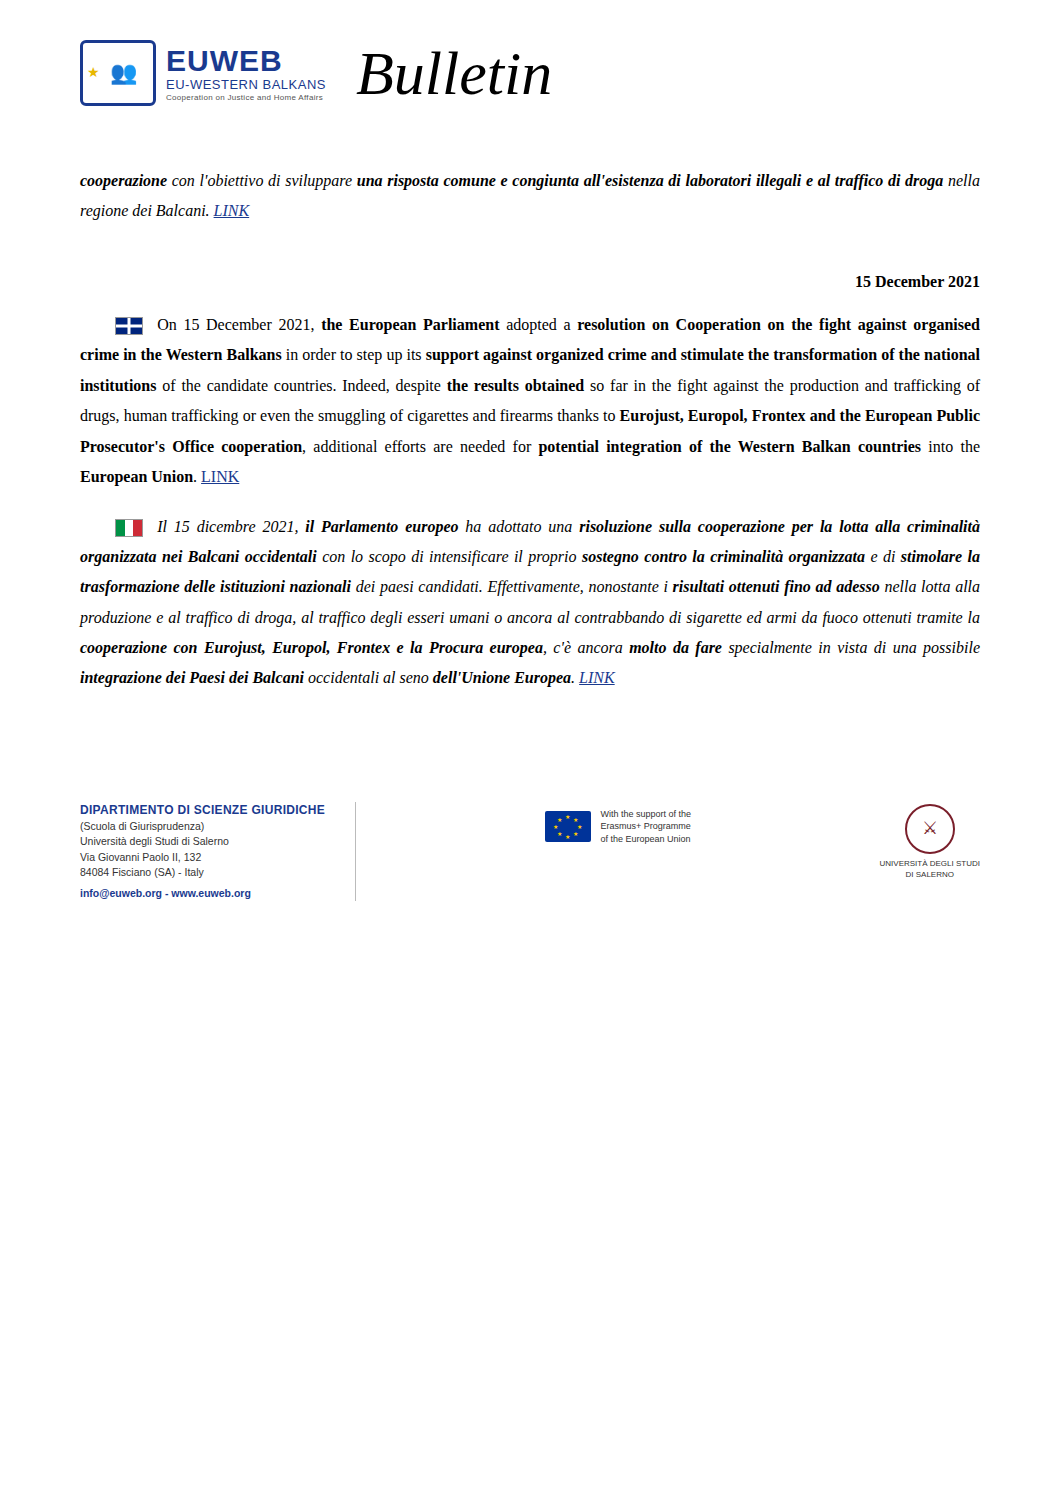👥
EUWEB
EU-WESTERN BALKANS
Cooperation on Justice and Home Affairs
Bulletin
cooperazione con l'obiettivo di sviluppare una risposta comune e congiunta all'esistenza di laboratori illegali e al traffico di droga nella regione dei Balcani. LINK
15 December 2021
On 15 December 2021, the European Parliament adopted a resolution on Cooperation on the fight against organised crime in the Western Balkans in order to step up its support against organized crime and stimulate the transformation of the national institutions of the candidate countries. Indeed, despite the results obtained so far in the fight against the production and trafficking of drugs, human trafficking or even the smuggling of cigarettes and firearms thanks to Eurojust, Europol, Frontex and the European Public Prosecutor's Office cooperation, additional efforts are needed for potential integration of the Western Balkan countries into the European Union. LINK
Il 15 dicembre 2021, il Parlamento europeo ha adottato una risoluzione sulla cooperazione per la lotta alla criminalità organizzata nei Balcani occidentali con lo scopo di intensificare il proprio sostegno contro la criminalità organizzata e di stimolare la trasformazione delle istituzioni nazionali dei paesi candidati. Effettivamente, nonostante i risultati ottenuti fino ad adesso nella lotta alla produzione e al traffico di droga, al traffico degli esseri umani o ancora al contrabbando di sigarette ed armi da fuoco ottenuti tramite la cooperazione con Eurojust, Europol, Frontex e la Procura europea, c'è ancora molto da fare specialmente in vista di una possibile integrazione dei Paesi dei Balcani occidentali al seno dell'Unione Europea. LINK
DIPARTIMENTO DI SCIENZE GIURIDICHE
(Scuola di Giurisprudenza)
Università degli Studi di Salerno
Via Giovanni Paolo II, 132
84084 Fisciano (SA) - Italy
info@euweb.org - www.euweb.org
★ ★ ★ ★ ★ ★ ★ ★
With the support of the
Erasmus+ Programme
of the European Union
⚔
UNIVERSITÀ DEGLI STUDI
DI SALERNO